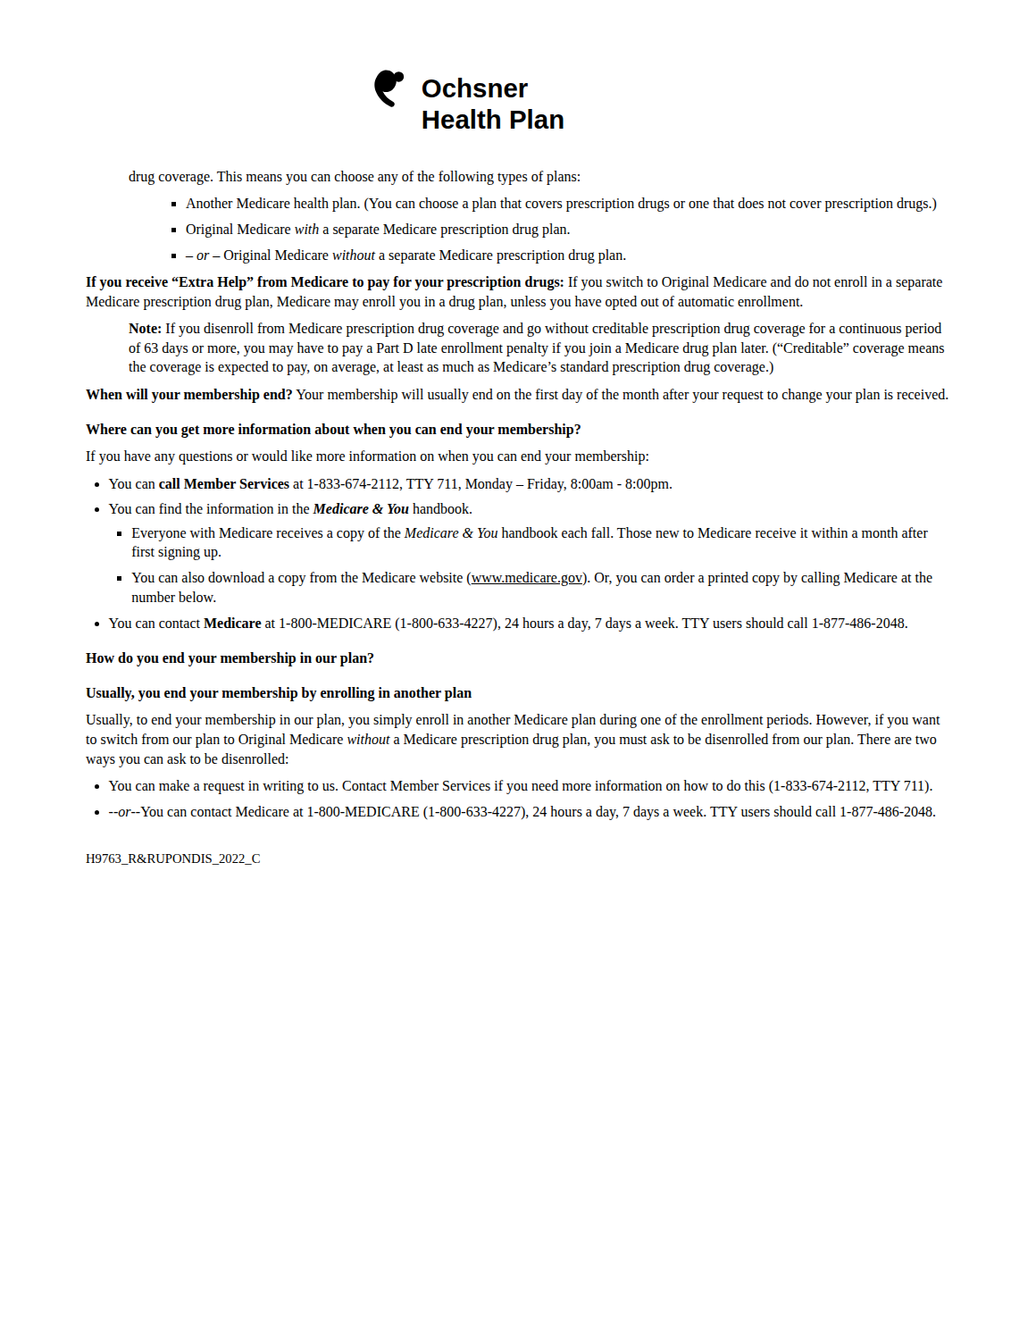Ochsner Health Plan
drug coverage. This means you can choose any of the following types of plans:
Another Medicare health plan. (You can choose a plan that covers prescription drugs or one that does not cover prescription drugs.)
Original Medicare with a separate Medicare prescription drug plan.
– or – Original Medicare without a separate Medicare prescription drug plan.
If you receive “Extra Help” from Medicare to pay for your prescription drugs: If you switch to Original Medicare and do not enroll in a separate Medicare prescription drug plan, Medicare may enroll you in a drug plan, unless you have opted out of automatic enrollment.
Note: If you disenroll from Medicare prescription drug coverage and go without creditable prescription drug coverage for a continuous period of 63 days or more, you may have to pay a Part D late enrollment penalty if you join a Medicare drug plan later. (“Creditable” coverage means the coverage is expected to pay, on average, at least as much as Medicare’s standard prescription drug coverage.)
When will your membership end? Your membership will usually end on the first day of the month after your request to change your plan is received.
Where can you get more information about when you can end your membership?
If you have any questions or would like more information on when you can end your membership:
You can call Member Services at 1-833-674-2112, TTY 711, Monday – Friday, 8:00am - 8:00pm.
You can find the information in the Medicare & You handbook.
Everyone with Medicare receives a copy of the Medicare & You handbook each fall. Those new to Medicare receive it within a month after first signing up.
You can also download a copy from the Medicare website (www.medicare.gov). Or, you can order a printed copy by calling Medicare at the number below.
You can contact Medicare at 1-800-MEDICARE (1-800-633-4227), 24 hours a day, 7 days a week. TTY users should call 1-877-486-2048.
How do you end your membership in our plan?
Usually, you end your membership by enrolling in another plan
Usually, to end your membership in our plan, you simply enroll in another Medicare plan during one of the enrollment periods. However, if you want to switch from our plan to Original Medicare without a Medicare prescription drug plan, you must ask to be disenrolled from our plan. There are two ways you can ask to be disenrolled:
You can make a request in writing to us. Contact Member Services if you need more information on how to do this (1-833-674-2112, TTY 711).
--or--You can contact Medicare at 1-800-MEDICARE (1-800-633-4227), 24 hours a day, 7 days a week. TTY users should call 1-877-486-2048.
H9763_R&RUPONDIS_2022_C